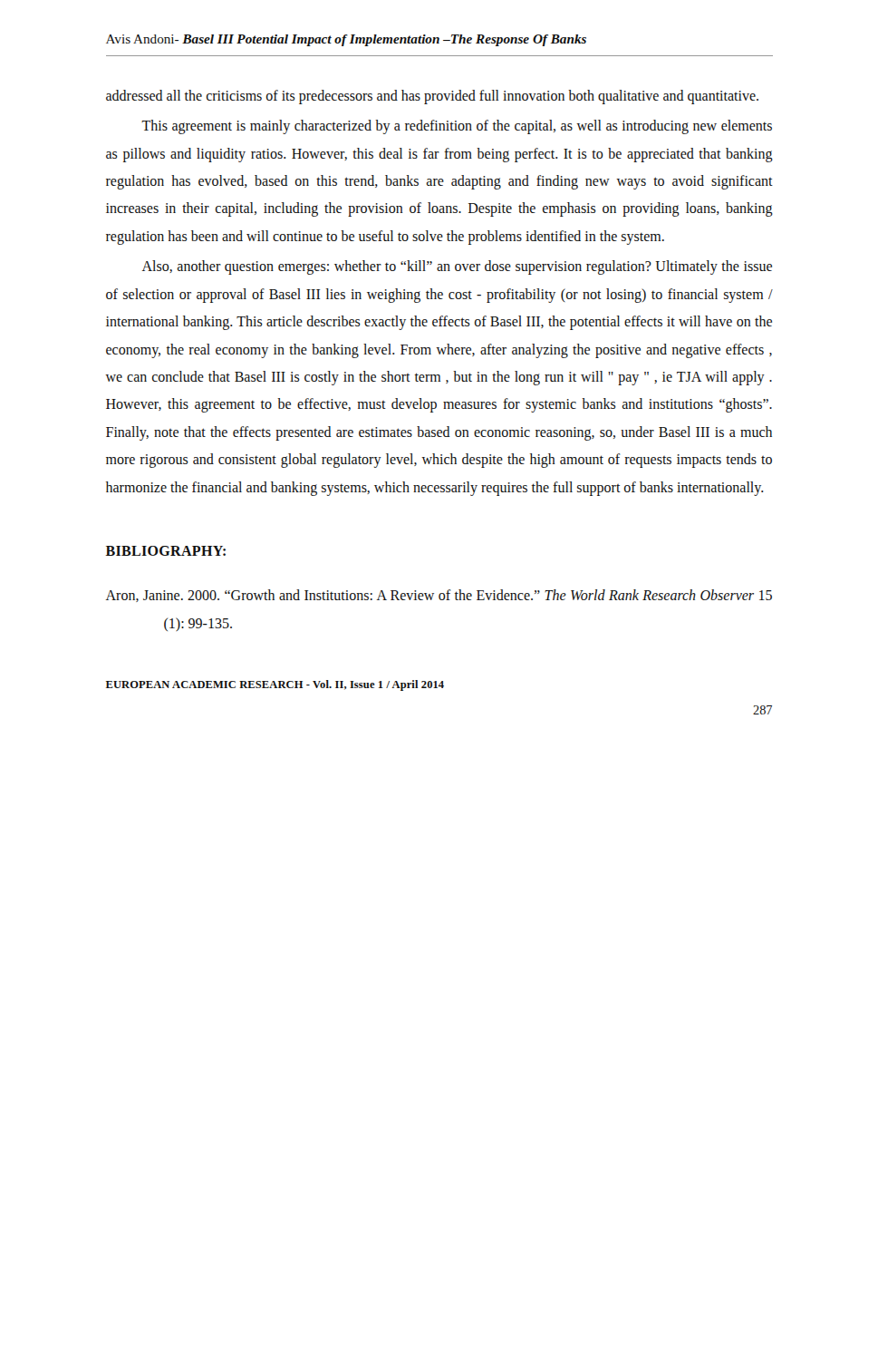Avis Andoni- Basel III Potential Impact of Implementation –The Response Of Banks
addressed all the criticisms of its predecessors and has provided full innovation both qualitative and quantitative.
This agreement is mainly characterized by a redefinition of the capital, as well as introducing new elements as pillows and liquidity ratios. However, this deal is far from being perfect. It is to be appreciated that banking regulation has evolved, based on this trend, banks are adapting and finding new ways to avoid significant increases in their capital, including the provision of loans. Despite the emphasis on providing loans, banking regulation has been and will continue to be useful to solve the problems identified in the system.
Also, another question emerges: whether to “kill” an over dose supervision regulation? Ultimately the issue of selection or approval of Basel III lies in weighing the cost - profitability (or not losing) to financial system / international banking. This article describes exactly the effects of Basel III, the potential effects it will have on the economy, the real economy in the banking level. From where, after analyzing the positive and negative effects , we can conclude that Basel III is costly in the short term , but in the long run it will " pay " , ie TJA will apply . However, this agreement to be effective, must develop measures for systemic banks and institutions “ghosts”. Finally, note that the effects presented are estimates based on economic reasoning, so, under Basel III is a much more rigorous and consistent global regulatory level, which despite the high amount of requests impacts tends to harmonize the financial and banking systems, which necessarily requires the full support of banks internationally.
BIBLIOGRAPHY:
Aron, Janine. 2000. “Growth and Institutions: A Review of the Evidence.” The World Rank Research Observer 15 (1): 99-135.
EUROPEAN ACADEMIC RESEARCH - Vol. II, Issue 1 / April 2014
287